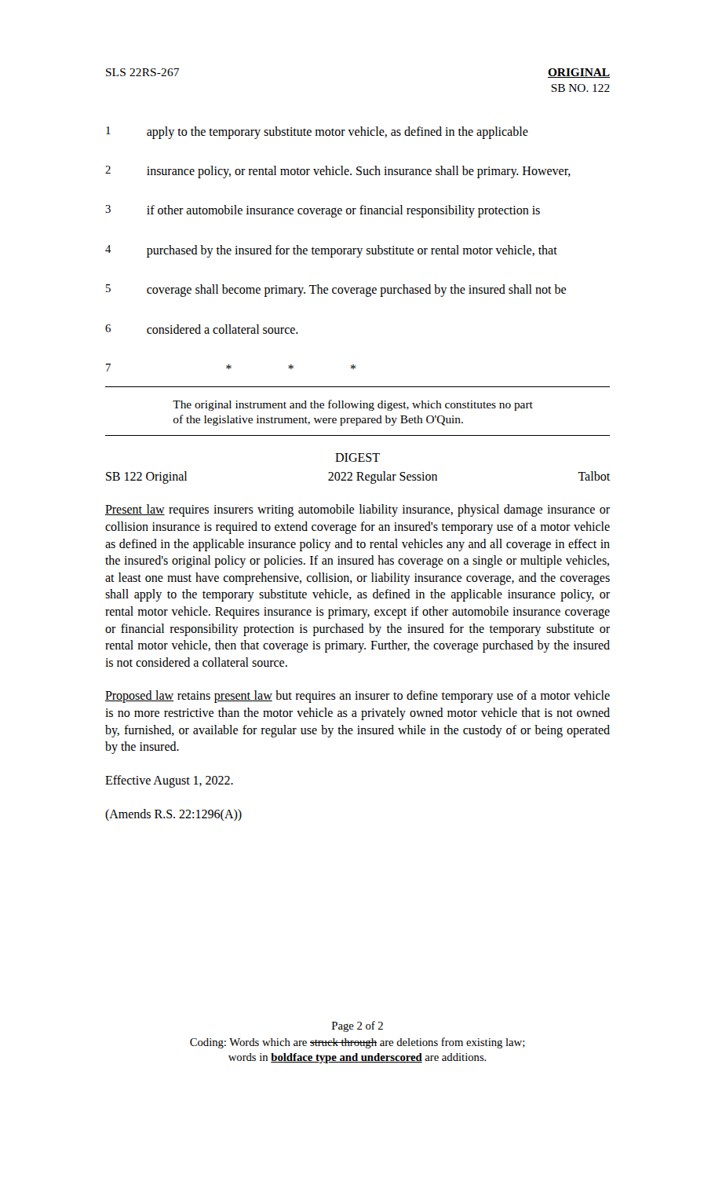SLS 22RS-267
ORIGINAL SB NO. 122
apply to the temporary substitute motor vehicle, as defined in the applicable
insurance policy, or rental motor vehicle. Such insurance shall be primary. However,
if other automobile insurance coverage or financial responsibility protection is
purchased by the insured for the temporary substitute or rental motor vehicle, that
coverage shall become primary. The coverage purchased by the insured shall not be
considered a collateral source.
* * *
The original instrument and the following digest, which constitutes no part
of the legislative instrument, were prepared by Beth O'Quin.
DIGEST
SB 122 Original
2022 Regular Session
Talbot
Present law requires insurers writing automobile liability insurance, physical damage insurance or collision insurance is required to extend coverage for an insured's temporary use of a motor vehicle as defined in the applicable insurance policy and to rental vehicles any and all coverage in effect in the insured's original policy or policies. If an insured has coverage on a single or multiple vehicles, at least one must have comprehensive, collision, or liability insurance coverage, and the coverages shall apply to the temporary substitute vehicle, as defined in the applicable insurance policy, or rental motor vehicle. Requires insurance is primary, except if other automobile insurance coverage or financial responsibility protection is purchased by the insured for the temporary substitute or rental motor vehicle, then that coverage is primary. Further, the coverage purchased by the insured is not considered a collateral source.
Proposed law retains present law but requires an insurer to define temporary use of a motor vehicle is no more restrictive than the motor vehicle as a privately owned motor vehicle that is not owned by, furnished, or available for regular use by the insured while in the custody of or being operated by the insured.
Effective August 1, 2022.
(Amends R.S. 22:1296(A))
Page 2 of 2
Coding: Words which are struck through are deletions from existing law;
words in boldface type and underscored are additions.